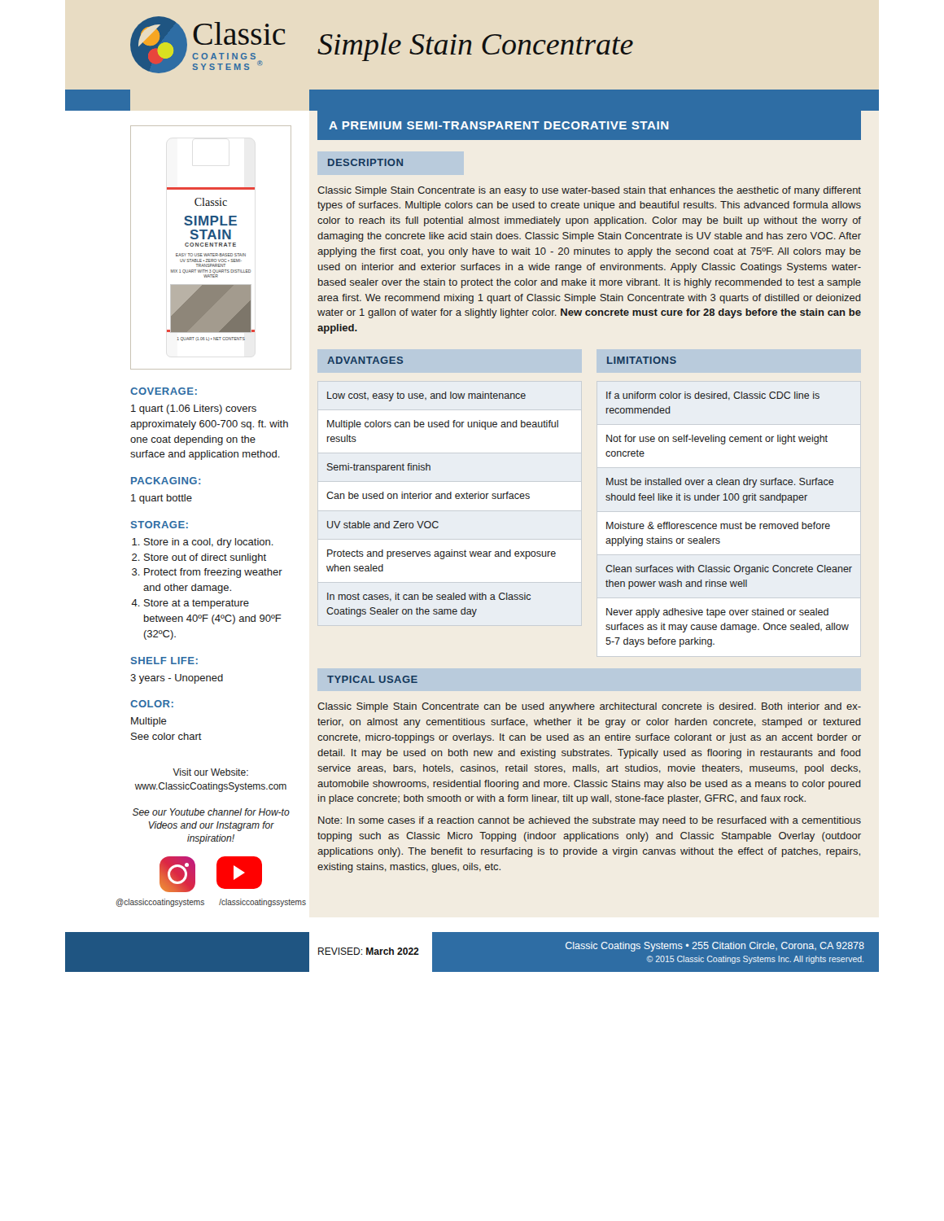Classic COATINGS SYSTEMS ®
Simple Stain Concentrate
Classic
SIMPLE
STAIN CONCENTRATE
EASY TO USE WATER-BASED STAIN
UV STABLE • ZERO VOC • SEMI-TRANSPARENT
MIX 1 QUART WITH 3 QUARTS DISTILLED WATER
1 QUART (1.06 L) • NET CONTENTS
Coverage:
1 quart (1.06 Liters) covers approximately 600-700 sq. ft. with one coat depending on the surface and application method.
Packaging:
1 quart bottle
Storage:
Store in a cool, dry location.
Store out of direct sunlight
Protect from freezing weather and other damage.
Store at a temperature between 40ºF (4ºC) and 90ºF (32ºC).
Shelf Life:
3 years - Unopened
Color:
Multiple
See color chart
Visit our Website:
www.ClassicCoatingsSystems.com
See our Youtube channel for How-to Videos and our Instagram for inspiration!
@classiccoatingsystems /classiccoatingssystems
A Premium Semi-Transparent Decorative Stain
DESCRIPTION
Classic Simple Stain Concentrate is an easy to use water-based stain that enhances the aesthetic of many different types of surfaces. Multiple colors can be used to create unique and beautiful results. This advanced formula allows color to reach its full potential almost immediately upon application. Color may be built up without the worry of damaging the concrete like acid stain does. Classic Simple Stain Concentrate is UV stable and has zero VOC. After applying the first coat, you only have to wait 10 - 20 minutes to apply the second coat at 75ºF. All colors may be used on interior and exterior surfaces in a wide range of environments. Apply Classic Coatings Systems water-based sealer over the stain to protect the color and make it more vibrant. It is highly recommended to test a sample area first. We recommend mixing 1 quart of Classic Simple Stain Concentrate with 3 quarts of distilled or deionized water or 1 gallon of water for a slightly lighter color. New concrete must cure for 28 days before the stain can be applied.
ADVANTAGES
LIMITATIONS
| Low cost, easy to use, and low maintenance |
| Multiple colors can be used for unique and beautiful results |
| Semi-transparent finish |
| Can be used on interior and exterior surfaces |
| UV stable and Zero VOC |
| Protects and preserves against wear and exposure when sealed |
| In most cases, it can be sealed with a Classic Coatings Sealer on the same day |
| If a uniform color is desired, Classic CDC line is recommended |
| Not for use on self-leveling cement or light weight concrete |
| Must be installed over a clean dry surface. Surface should feel like it is under 100 grit sandpaper |
| Moisture & efflorescence must be removed before applying stains or sealers |
| Clean surfaces with Classic Organic Concrete Cleaner then power wash and rinse well |
| Never apply adhesive tape over stained or sealed surfaces as it may cause damage. Once sealed, allow 5-7 days before parking. |
TYPICAL USAGE
Classic Simple Stain Concentrate can be used anywhere architectural concrete is desired. Both interior and ex-terior, on almost any cementitious surface, whether it be gray or color harden concrete, stamped or textured concrete, micro-toppings or overlays. It can be used as an entire surface colorant or just as an accent border or detail. It may be used on both new and existing substrates. Typically used as flooring in restaurants and food service areas, bars, hotels, casinos, retail stores, malls, art studios, movie theaters, museums, pool decks, automobile showrooms, residential flooring and more. Classic Stains may also be used as a means to color poured in place concrete; both smooth or with a form linear, tilt up wall, stone-face plaster, GFRC, and faux rock.
Note: In some cases if a reaction cannot be achieved the substrate may need to be resurfaced with a cementitious topping such as Classic Micro Topping (indoor applications only) and Classic Stampable Overlay (outdoor applications only). The benefit to resurfacing is to provide a virgin canvas without the effect of patches, repairs, existing stains, mastics, glues, oils, etc.
REVISED: March 2022
Classic Coatings Systems • 255 Citation Circle, Corona, CA 92878
© 2015 Classic Coatings Systems Inc. All rights reserved.